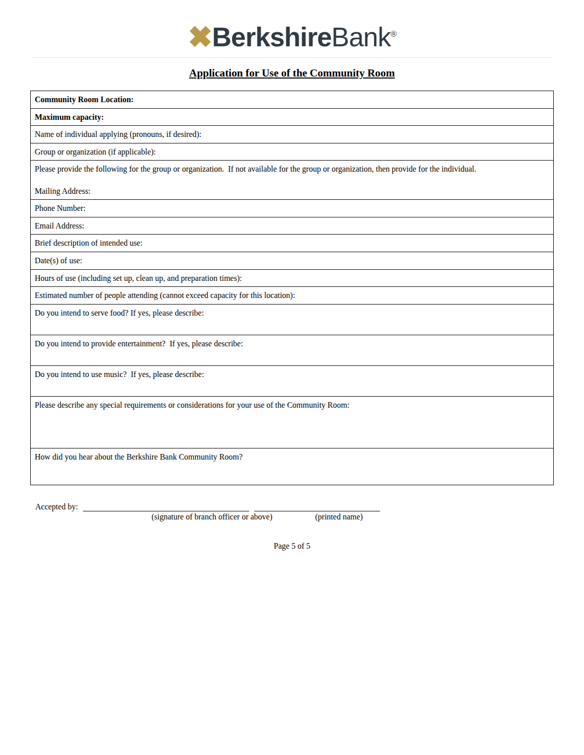✖Berkshire Bank®
Application for Use of the Community Room
| Community Room Location: |
| Maximum capacity: |
| Name of individual applying (pronouns, if desired): |
| Group or organization (if applicable): |
| Please provide the following for the group or organization. If not available for the group or organization, then provide for the individual. Mailing Address: |
| Phone Number: |
| Email Address: |
| Brief description of intended use: |
| Date(s) of use: |
| Hours of use (including set up, clean up, and preparation times): |
| Estimated number of people attending (cannot exceed capacity for this location): |
| Do you intend to serve food? If yes, please describe: |
| Do you intend to provide entertainment? If yes, please describe: |
| Do you intend to use music? If yes, please describe: |
| Please describe any special requirements or considerations for your use of the Community Room: |
| How did you hear about the Berkshire Bank Community Room? |
Accepted by:
(signature of branch officer or above) (printed name)
Page 5 of 5